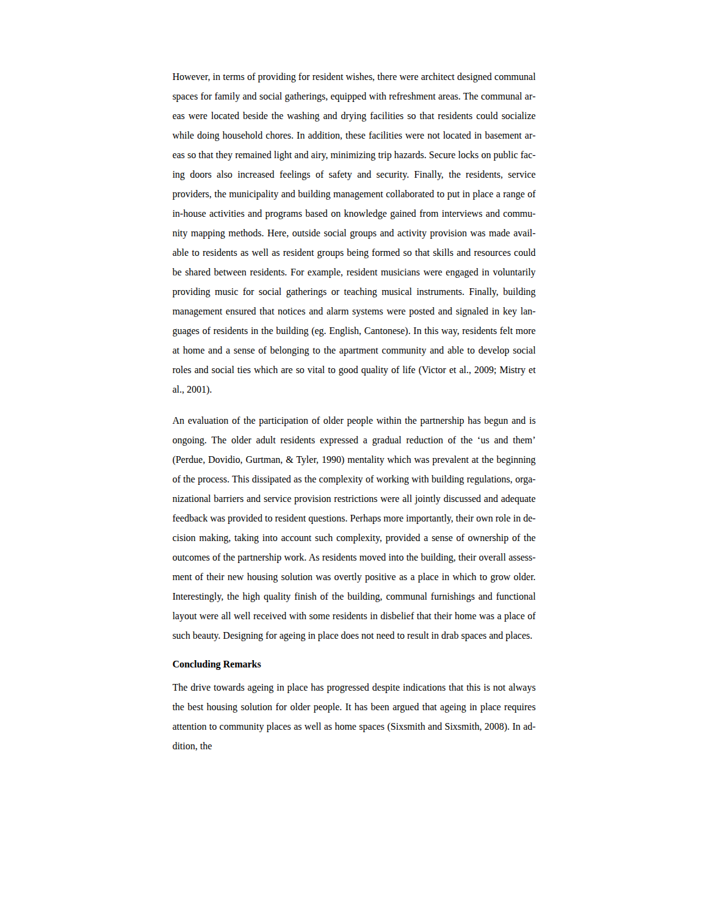However, in terms of providing for resident wishes, there were architect designed communal spaces for family and social gatherings, equipped with refreshment areas. The communal areas were located beside the washing and drying facilities so that residents could socialize while doing household chores. In addition, these facilities were not located in basement areas so that they remained light and airy, minimizing trip hazards. Secure locks on public facing doors also increased feelings of safety and security. Finally, the residents, service providers, the municipality and building management collaborated to put in place a range of in-house activities and programs based on knowledge gained from interviews and community mapping methods. Here, outside social groups and activity provision was made available to residents as well as resident groups being formed so that skills and resources could be shared between residents. For example, resident musicians were engaged in voluntarily providing music for social gatherings or teaching musical instruments. Finally, building management ensured that notices and alarm systems were posted and signaled in key languages of residents in the building (eg. English, Cantonese). In this way, residents felt more at home and a sense of belonging to the apartment community and able to develop social roles and social ties which are so vital to good quality of life (Victor et al., 2009; Mistry et al., 2001).
An evaluation of the participation of older people within the partnership has begun and is ongoing. The older adult residents expressed a gradual reduction of the ‘us and them’ (Perdue, Dovidio, Gurtman, & Tyler, 1990) mentality which was prevalent at the beginning of the process. This dissipated as the complexity of working with building regulations, organizational barriers and service provision restrictions were all jointly discussed and adequate feedback was provided to resident questions. Perhaps more importantly, their own role in decision making, taking into account such complexity, provided a sense of ownership of the outcomes of the partnership work. As residents moved into the building, their overall assessment of their new housing solution was overtly positive as a place in which to grow older. Interestingly, the high quality finish of the building, communal furnishings and functional layout were all well received with some residents in disbelief that their home was a place of such beauty. Designing for ageing in place does not need to result in drab spaces and places.
Concluding Remarks
The drive towards ageing in place has progressed despite indications that this is not always the best housing solution for older people. It has been argued that ageing in place requires attention to community places as well as home spaces (Sixsmith and Sixsmith, 2008). In addition, the